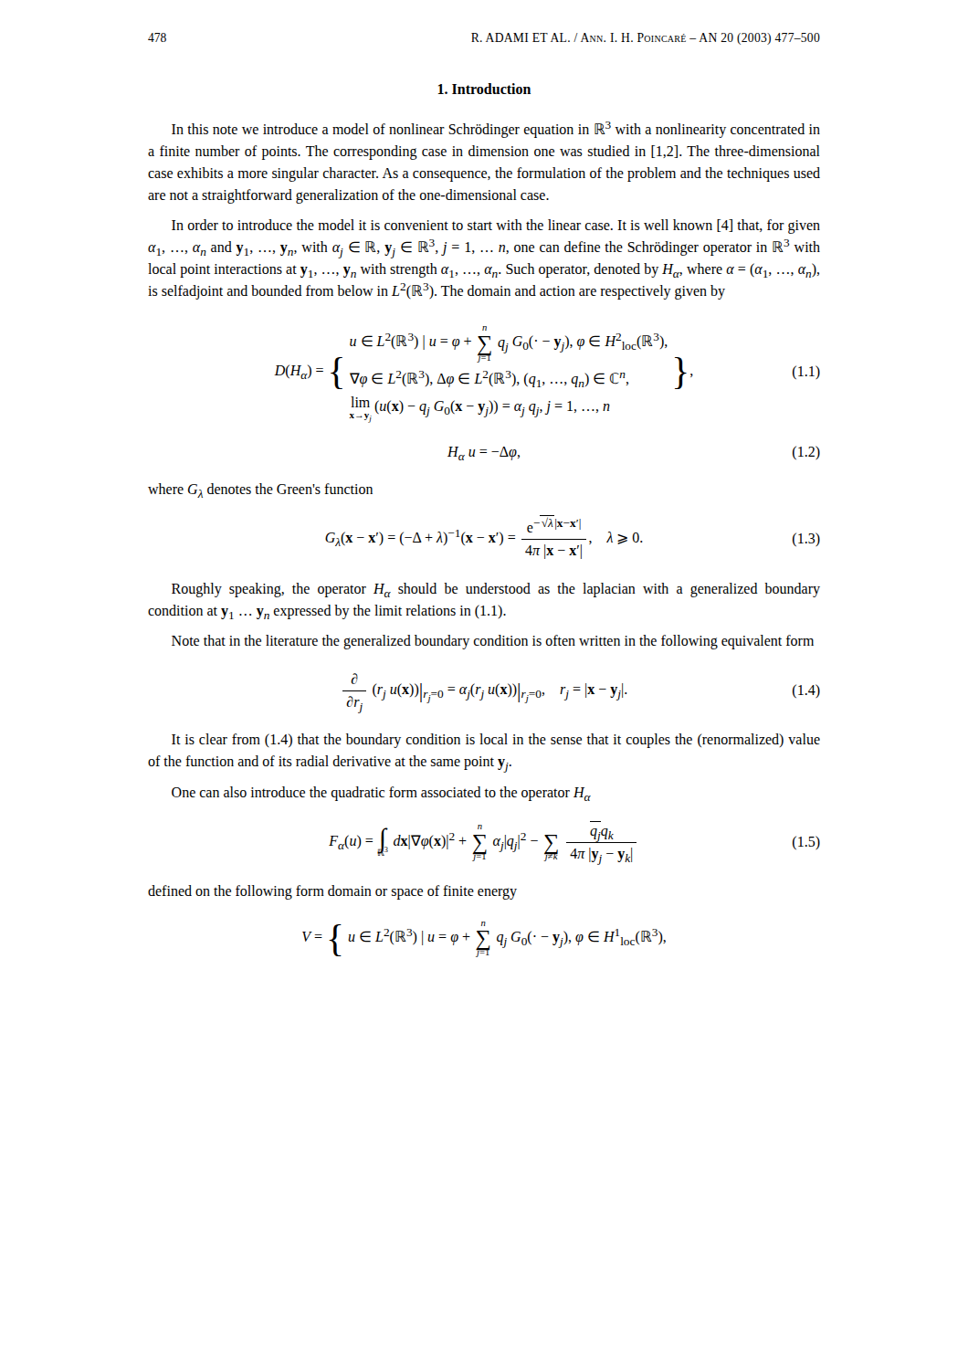478 R. ADAMI ET AL. / Ann. I. H. Poincaré – AN 20 (2003) 477–500
1. Introduction
In this note we introduce a model of nonlinear Schrödinger equation in ℝ3 with a nonlinearity concentrated in a finite number of points. The corresponding case in dimension one was studied in [1,2]. The three-dimensional case exhibits a more singular character. As a consequence, the formulation of the problem and the techniques used are not a straightforward generalization of the one-dimensional case.
In order to introduce the model it is convenient to start with the linear case. It is well known [4] that, for given α1, …, αn and y1, …, yn, with αj ∈ ℝ, yj ∈ ℝ3, j = 1, … n, one can define the Schrödinger operator in ℝ3 with local point interactions at y1, …, yn with strength α1, …, αn. Such operator, denoted by Hα, where α = (α1, …, αn), is selfadjoint and bounded from below in L2(ℝ3). The domain and action are respectively given by
(1.1) D(Hα) = { u ∈ L2(ℝ3) | u = φ + n∑j=1 qj G0(· − yj), φ ∈ H2loc(ℝ3), ∇φ ∈ L2(ℝ3), Δφ ∈ L2(ℝ3), (q1, …, qn) ∈ ℂn, lim x→yj(u(x) − qj G0(x − yj)) = αj qj, j = 1, …, n },
(1.2) Hα u = −Δφ,
where Gλ denotes the Green's function
(1.3) Gλ(x − x′) = (−Δ + λ)−1(x − x′) = e−√λ|x−x′|4π |x − x′|, λ ⩾ 0.
Roughly speaking, the operator Hα should be understood as the laplacian with a generalized boundary condition at y1 … yn expressed by the limit relations in (1.1).
Note that in the literature the generalized boundary condition is often written in the following equivalent form
(1.4) ∂∂rj (rj u(x))|rj=0 = αj(rj u(x))|rj=0, rj = |x − yj|.
It is clear from (1.4) that the boundary condition is local in the sense that it couples the (renormalized) value of the function and of its radial derivative at the same point yj.
One can also introduce the quadratic form associated to the operator Hα
(1.5) Fα(u) = ∫ℝ3 dx|∇φ(x)|2 + n∑j=1 αj|qj|2 − ∑j≠k qj qk 4π |yj − yk|
defined on the following form domain or space of finite energy
V = { u ∈ L2(ℝ3) | u = φ + n∑j=1 qj G0(· − yj), φ ∈ H1loc(ℝ3),